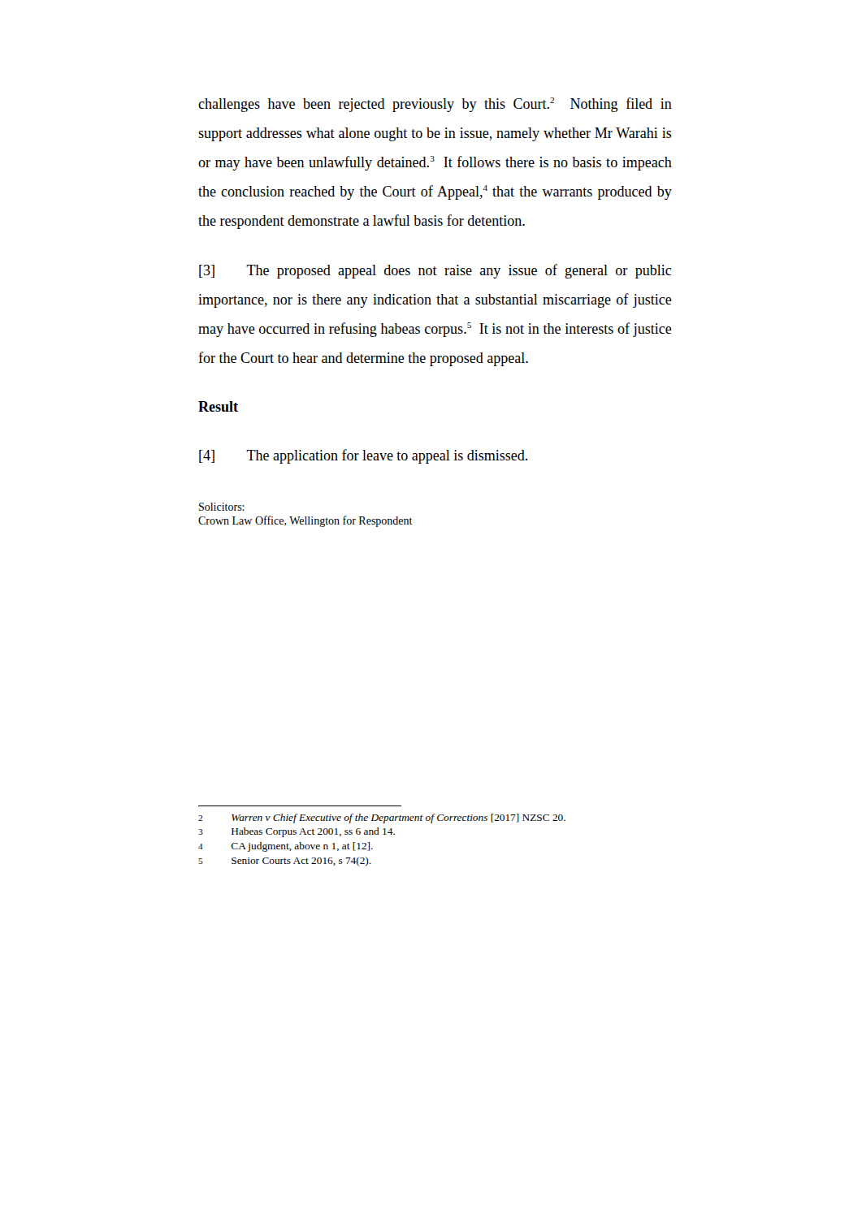challenges have been rejected previously by this Court.2 Nothing filed in support addresses what alone ought to be in issue, namely whether Mr Warahi is or may have been unlawfully detained.3 It follows there is no basis to impeach the conclusion reached by the Court of Appeal,4 that the warrants produced by the respondent demonstrate a lawful basis for detention.
[3] The proposed appeal does not raise any issue of general or public importance, nor is there any indication that a substantial miscarriage of justice may have occurred in refusing habeas corpus.5 It is not in the interests of justice for the Court to hear and determine the proposed appeal.
Result
[4] The application for leave to appeal is dismissed.
Solicitors:
Crown Law Office, Wellington for Respondent
2 Warren v Chief Executive of the Department of Corrections [2017] NZSC 20.
3 Habeas Corpus Act 2001, ss 6 and 14.
4 CA judgment, above n 1, at [12].
5 Senior Courts Act 2016, s 74(2).